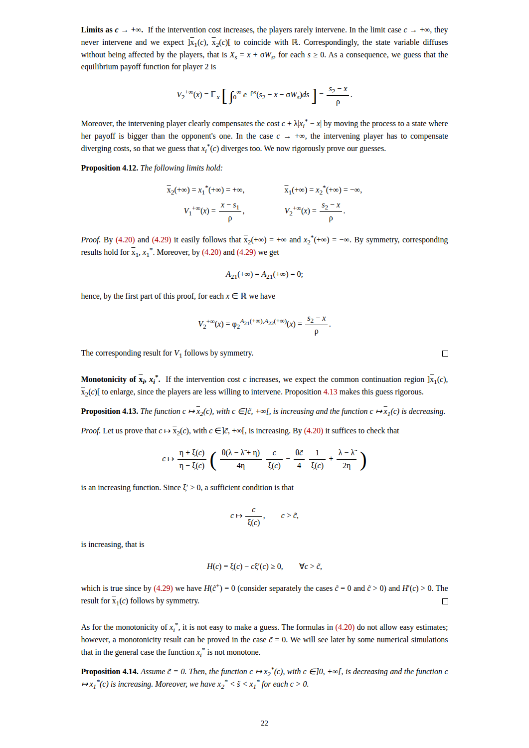Limits as c → +∞. If the intervention cost increases, the players rarely intervene. In the limit case c → +∞, they never intervene and we expect ]x1(c), x2(c)[ to coincide with ℝ. Correspondingly, the state variable diffuses without being affected by the players, that is Xs = x + σWs, for each s ≥ 0. As a consequence, we guess that the equilibrium payoff function for player 2 is
V2+∞(x) = 𝔼x [ ∫0∞ e−ρs(s2 − x − σWs)ds ] = s2 − x ρ.
Moreover, the intervening player clearly compensates the cost c + λ|xi* − x| by moving the process to a state where her payoff is bigger than the opponent's one. In the case c → +∞, the intervening player has to compensate diverging costs, so that we guess that xi*(c) diverges too. We now rigorously prove our guesses.
Proposition 4.12. The following limits hold:
x2(+∞) = x1*(+∞) = +∞, x1(+∞) = x2*(+∞) = −∞,
V1+∞(x) = x − s1 ρ, V2+∞(x) = s2 − x ρ.
Proof. By (4.20) and (4.29) it easily follows that x2(+∞) = +∞ and x2*(+∞) = −∞. By symmetry, corresponding results hold for x1, x1*. Moreover, by (4.20) and (4.29) we get
A21(+∞) = A21(+∞) = 0;
hence, by the first part of this proof, for each x ∈ ℝ we have
V2+∞(x) = φ2A21(+∞),A22(+∞)(x) = s2 − x ρ.
The corresponding result for V1 follows by symmetry.
Monotonicity of xi, xi*. If the intervention cost c increases, we expect the common continuation region ]x1(c), x2(c)[ to enlarge, since the players are less willing to intervene. Proposition 4.13 makes this guess rigorous.
Proposition 4.13. The function c ↦ x2(c), with c ∈]c̃, +∞[, is increasing and the function c ↦ x1(c) is decreasing.
Proof. Let us prove that c ↦ x2(c), with c ∈]c̃, +∞[, is increasing. By (4.20) it suffices to check that
c ↦ η + ξ(c) η − ξ(c) ( θ(λ − λ̃ + η) 4η cξ(c) − θc̃4 1 ξ(c) + λ − λ̃2η )
is an increasing function. Since ξ′ > 0, a sufficient condition is that
c ↦ cξ(c), c > c̃,
is increasing, that is
H(c) = ξ(c) − cξ′(c) ≥ 0, ∀c > c̃,
which is true since by (4.29) we have H(c̃+) = 0 (consider separately the cases c̃ = 0 and c̃ > 0) and H′(c) > 0. The result for x1(c) follows by symmetry.
As for the monotonicity of xi*, it is not easy to make a guess. The formulas in (4.20) do not allow easy estimates; however, a monotonicity result can be proved in the case c̃ = 0. We will see later by some numerical simulations that in the general case the function xi* is not monotone.
Proposition 4.14. Assume c̃ = 0. Then, the function c ↦ x2*(c), with c ∈]0, +∞[, is decreasing and the function c ↦ x1*(c) is increasing. Moreover, we have x2* < s̃ < x1* for each c > 0.
22